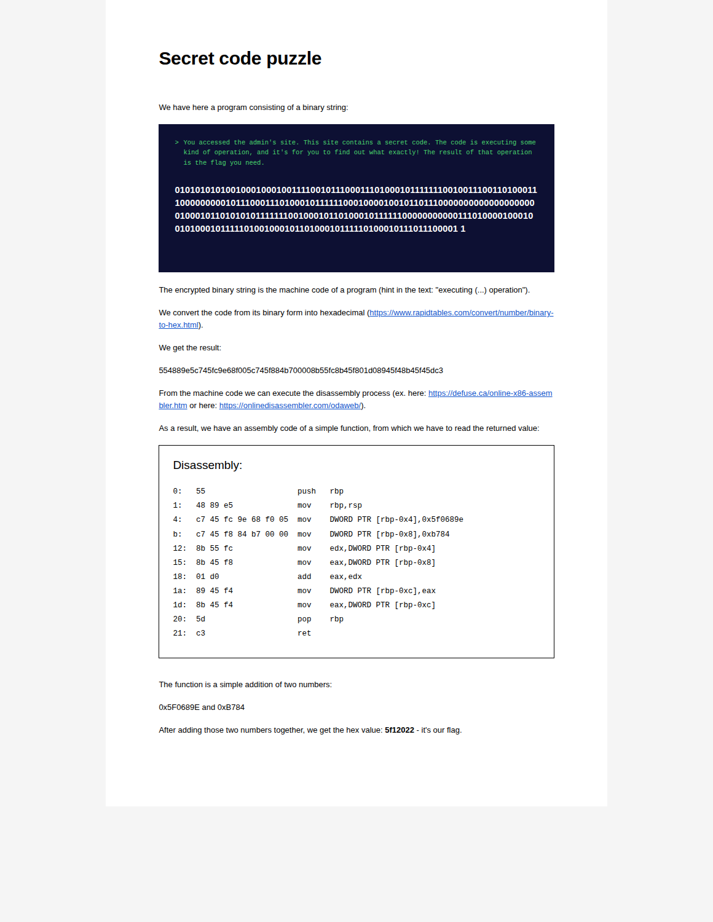Secret code puzzle
We have here a program consisting of a binary string:
You accessed the admin's site. This site contains a secret code. The code is executing some kind of operation, and it's for you to find out what exactly! The result of that operation is the flag you need.
0101010101001000100010011110010111000111010001011111110010011100110100011100000000010111000111010001011111100010000100101101110000000000000000000010001011010101011111110010001011010001011111100000000000111010000100010010100010111110100100010110100010111110100010111011100001 1
The encrypted binary string is the machine code of a program (hint in the text: "executing (...) operation").
We convert the code from its binary form into hexadecimal (https://www.rapidtables.com/convert/number/binary-to-hex.html).
We get the result:
554889e5c745fc9e68f005c745f884b700008b55fc8b45f801d08945f48b45f45dc3
From the machine code we can execute the disassembly process (ex. here: https://defuse.ca/online-x86-assembler.htm or here: https://onlinedisassembler.com/odaweb/).
As a result, we have an assembly code of a simple function, from which we have to read the returned value:
Disassembly:
0:   55                    push   rbp
1:   48 89 e5              mov    rbp,rsp
4:   c7 45 fc 9e 68 f0 05  mov    DWORD PTR [rbp-0x4],0x5f0689e
b:   c7 45 f8 84 b7 00 00  mov    DWORD PTR [rbp-0x8],0xb784
12:  8b 55 fc              mov    edx,DWORD PTR [rbp-0x4]
15:  8b 45 f8              mov    eax,DWORD PTR [rbp-0x8]
18:  01 d0                 add    eax,edx
1a:  89 45 f4              mov    DWORD PTR [rbp-0xc],eax
1d:  8b 45 f4              mov    eax,DWORD PTR [rbp-0xc]
20:  5d                    pop    rbp
21:  c3                    ret
The function is a simple addition of two numbers:
0x5F0689E and 0xB784
After adding those two numbers together, we get the hex value: 5f12022 - it's our flag.